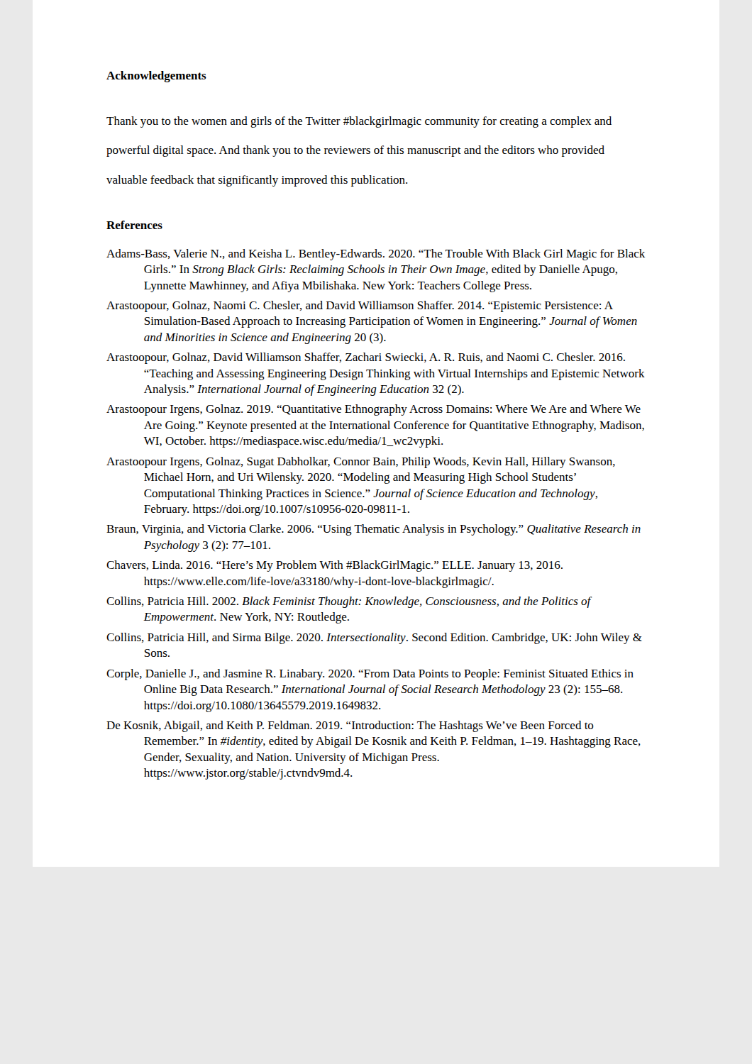Acknowledgements
Thank you to the women and girls of the Twitter #blackgirlmagic community for creating a complex and powerful digital space. And thank you to the reviewers of this manuscript and the editors who provided valuable feedback that significantly improved this publication.
References
Adams-Bass, Valerie N., and Keisha L. Bentley-Edwards. 2020. “The Trouble With Black Girl Magic for Black Girls.” In Strong Black Girls: Reclaiming Schools in Their Own Image, edited by Danielle Apugo, Lynnette Mawhinney, and Afiya Mbilishaka. New York: Teachers College Press.
Arastoopour, Golnaz, Naomi C. Chesler, and David Williamson Shaffer. 2014. “Epistemic Persistence: A Simulation-Based Approach to Increasing Participation of Women in Engineering.” Journal of Women and Minorities in Science and Engineering 20 (3).
Arastoopour, Golnaz, David Williamson Shaffer, Zachari Swiecki, A. R. Ruis, and Naomi C. Chesler. 2016. “Teaching and Assessing Engineering Design Thinking with Virtual Internships and Epistemic Network Analysis.” International Journal of Engineering Education 32 (2).
Arastoopour Irgens, Golnaz. 2019. “Quantitative Ethnography Across Domains: Where We Are and Where We Are Going.” Keynote presented at the International Conference for Quantitative Ethnography, Madison, WI, October. https://mediaspace.wisc.edu/media/1_wc2vypki.
Arastoopour Irgens, Golnaz, Sugat Dabholkar, Connor Bain, Philip Woods, Kevin Hall, Hillary Swanson, Michael Horn, and Uri Wilensky. 2020. “Modeling and Measuring High School Students’ Computational Thinking Practices in Science.” Journal of Science Education and Technology, February. https://doi.org/10.1007/s10956-020-09811-1.
Braun, Virginia, and Victoria Clarke. 2006. “Using Thematic Analysis in Psychology.” Qualitative Research in Psychology 3 (2): 77–101.
Chavers, Linda. 2016. “Here’s My Problem With #BlackGirlMagic.” ELLE. January 13, 2016. https://www.elle.com/life-love/a33180/why-i-dont-love-blackgirlmagic/.
Collins, Patricia Hill. 2002. Black Feminist Thought: Knowledge, Consciousness, and the Politics of Empowerment. New York, NY: Routledge.
Collins, Patricia Hill, and Sirma Bilge. 2020. Intersectionality. Second Edition. Cambridge, UK: John Wiley & Sons.
Corple, Danielle J., and Jasmine R. Linabary. 2020. “From Data Points to People: Feminist Situated Ethics in Online Big Data Research.” International Journal of Social Research Methodology 23 (2): 155–68. https://doi.org/10.1080/13645579.2019.1649832.
De Kosnik, Abigail, and Keith P. Feldman. 2019. “Introduction: The Hashtags We’ve Been Forced to Remember.” In #identity, edited by Abigail De Kosnik and Keith P. Feldman, 1–19. Hashtagging Race, Gender, Sexuality, and Nation. University of Michigan Press. https://www.jstor.org/stable/j.ctvndv9md.4.